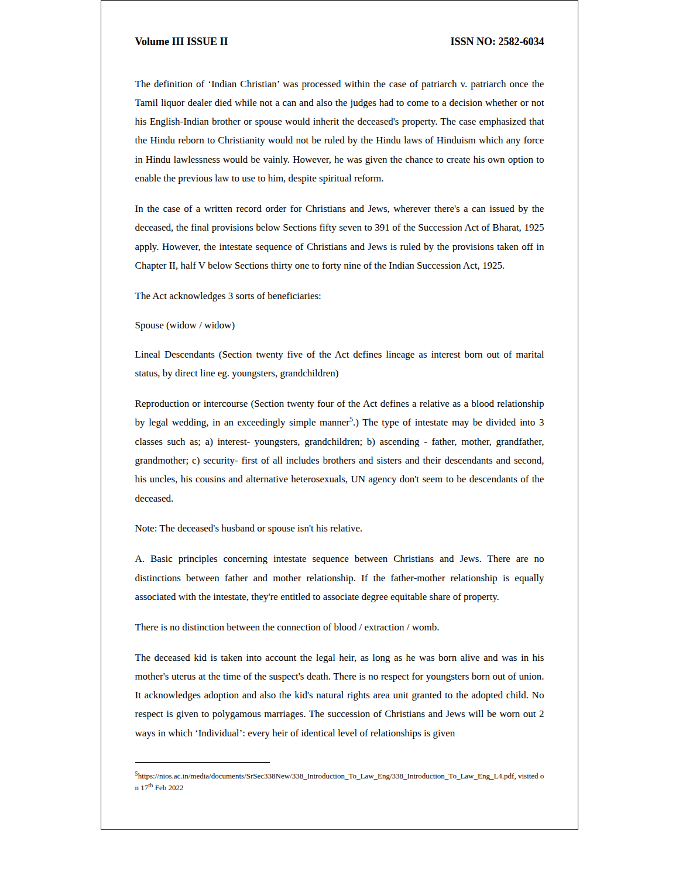Volume III ISSUE II ISSN NO: 2582-6034
The definition of ‘Indian Christian’ was processed within the case of patriarch v. patriarch once the Tamil liquor dealer died while not a can and also the judges had to come to a decision whether or not his English-Indian brother or spouse would inherit the deceased's property. The case emphasized that the Hindu reborn to Christianity would not be ruled by the Hindu laws of Hinduism which any force in Hindu lawlessness would be vainly. However, he was given the chance to create his own option to enable the previous law to use to him, despite spiritual reform.
In the case of a written record order for Christians and Jews, wherever there's a can issued by the deceased, the final provisions below Sections fifty seven to 391 of the Succession Act of Bharat, 1925 apply. However, the intestate sequence of Christians and Jews is ruled by the provisions taken off in Chapter II, half V below Sections thirty one to forty nine of the Indian Succession Act, 1925.
The Act acknowledges 3 sorts of beneficiaries:
Spouse (widow / widow)
Lineal Descendants (Section twenty five of the Act defines lineage as interest born out of marital status, by direct line eg. youngsters, grandchildren)
Reproduction or intercourse (Section twenty four of the Act defines a relative as a blood relationship by legal wedding, in an exceedingly simple manner5.) The type of intestate may be divided into 3 classes such as; a) interest- youngsters, grandchildren; b) ascending - father, mother, grandfather, grandmother; c) security- first of all includes brothers and sisters and their descendants and second, his uncles, his cousins and alternative heterosexuals, UN agency don't seem to be descendants of the deceased.
Note: The deceased's husband or spouse isn't his relative.
A. Basic principles concerning intestate sequence between Christians and Jews. There are no distinctions between father and mother relationship. If the father-mother relationship is equally associated with the intestate, they're entitled to associate degree equitable share of property.
There is no distinction between the connection of blood / extraction / womb.
The deceased kid is taken into account the legal heir, as long as he was born alive and was in his mother's uterus at the time of the suspect's death. There is no respect for youngsters born out of union. It acknowledges adoption and also the kid's natural rights area unit granted to the adopted child. No respect is given to polygamous marriages. The succession of Christians and Jews will be worn out 2 ways in which ‘Individual’: every heir of identical level of relationships is given
5https://nios.ac.in/media/documents/SrSec338New/338_Introduction_To_Law_Eng/338_Introduction_To_Law_Eng_L4.pdf, visited on 17th Feb 2022